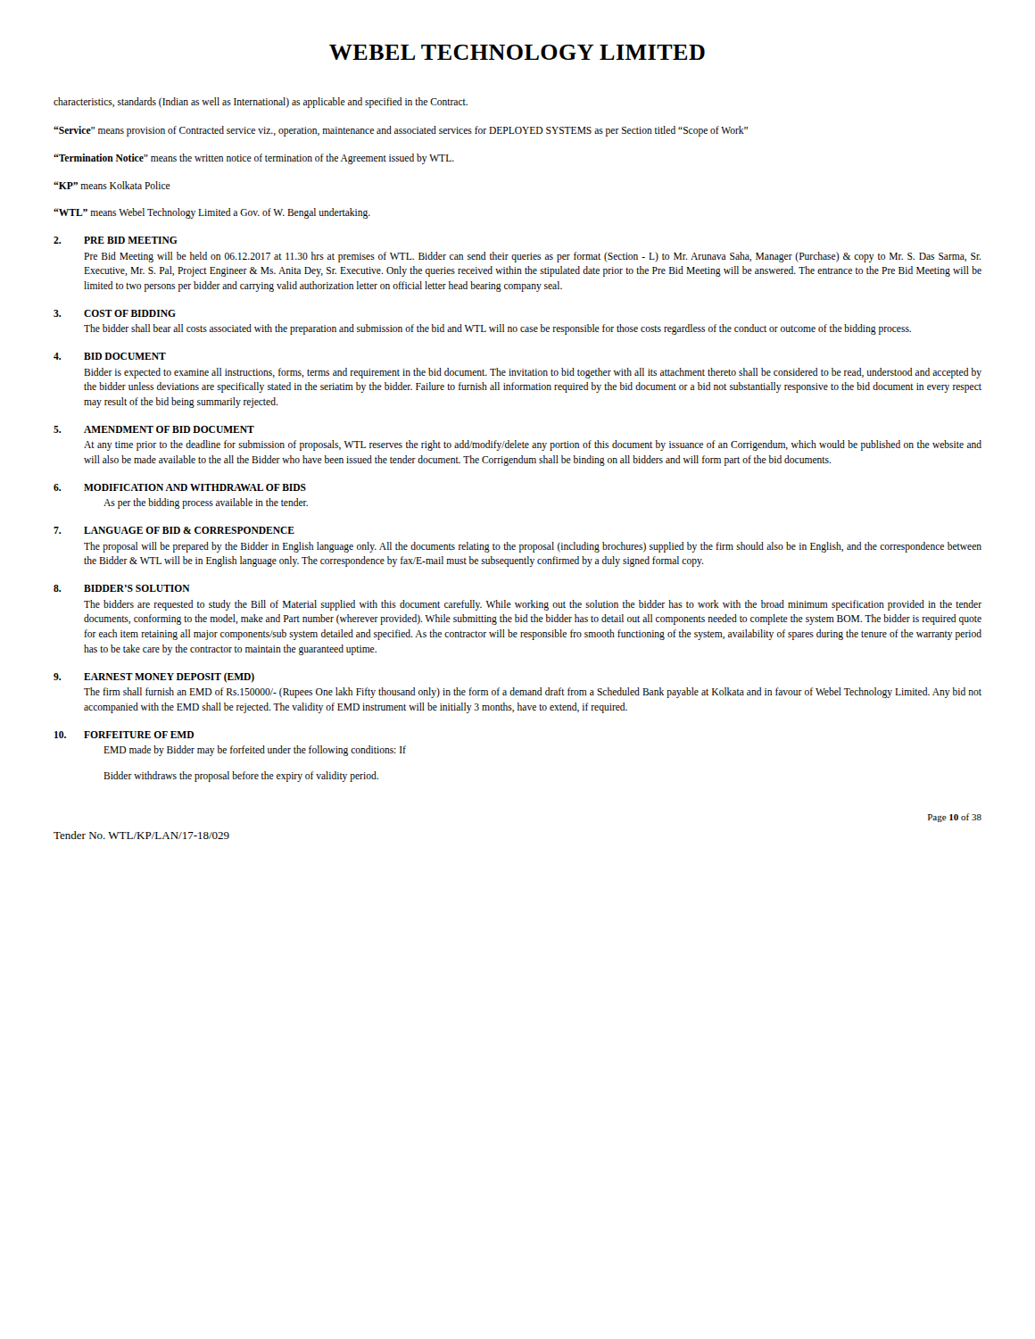WEBEL TECHNOLOGY LIMITED
characteristics, standards (Indian as well as International) as applicable and specified in the Contract.
“Service” means provision of Contracted service viz., operation, maintenance and associated services for DEPLOYED SYSTEMS as per Section titled “Scope of Work”
“Termination Notice” means the written notice of termination of the Agreement issued by WTL.
“KP” means Kolkata Police
“WTL” means Webel Technology Limited a Gov. of W. Bengal undertaking.
PRE BID MEETING Pre Bid Meeting will be held on 06.12.2017 at 11.30 hrs at premises of WTL. Bidder can send their queries as per format (Section - L) to Mr. Arunava Saha, Manager (Purchase) & copy to Mr. S. Das Sarma, Sr. Executive, Mr. S. Pal, Project Engineer & Ms. Anita Dey, Sr. Executive. Only the queries received within the stipulated date prior to the Pre Bid Meeting will be answered. The entrance to the Pre Bid Meeting will be limited to two persons per bidder and carrying valid authorization letter on official letter head bearing company seal.
COST OF BIDDING The bidder shall bear all costs associated with the preparation and submission of the bid and WTL will no case be responsible for those costs regardless of the conduct or outcome of the bidding process.
BID DOCUMENT Bidder is expected to examine all instructions, forms, terms and requirement in the bid document. The invitation to bid together with all its attachment thereto shall be considered to be read, understood and accepted by the bidder unless deviations are specifically stated in the seriatim by the bidder. Failure to furnish all information required by the bid document or a bid not substantially responsive to the bid document in every respect may result of the bid being summarily rejected.
AMENDMENT OF BID DOCUMENT At any time prior to the deadline for submission of proposals, WTL reserves the right to add/modify/delete any portion of this document by issuance of an Corrigendum, which would be published on the website and will also be made available to the all the Bidder who have been issued the tender document. The Corrigendum shall be binding on all bidders and will form part of the bid documents.
MODIFICATION AND WITHDRAWAL OF BIDS As per the bidding process available in the tender.
LANGUAGE OF BID & CORRESPONDENCE The proposal will be prepared by the Bidder in English language only. All the documents relating to the proposal (including brochures) supplied by the firm should also be in English, and the correspondence between the Bidder & WTL will be in English language only. The correspondence by fax/E-mail must be subsequently confirmed by a duly signed formal copy.
BIDDER’S SOLUTION The bidders are requested to study the Bill of Material supplied with this document carefully. While working out the solution the bidder has to work with the broad minimum specification provided in the tender documents, conforming to the model, make and Part number (wherever provided). While submitting the bid the bidder has to detail out all components needed to complete the system BOM. The bidder is required quote for each item retaining all major components/sub system detailed and specified. As the contractor will be responsible fro smooth functioning of the system, availability of spares during the tenure of the warranty period has to be take care by the contractor to maintain the guaranteed uptime.
EARNEST MONEY DEPOSIT (EMD) The firm shall furnish an EMD of Rs.150000/- (Rupees One lakh Fifty thousand only) in the form of a demand draft from a Scheduled Bank payable at Kolkata and in favour of Webel Technology Limited. Any bid not accompanied with the EMD shall be rejected. The validity of EMD instrument will be initially 3 months, have to extend, if required.
FORFEITURE OF EMD EMD made by Bidder may be forfeited under the following conditions: If Bidder withdraws the proposal before the expiry of validity period.
Page 10 of 38
Tender No. WTL/KP/LAN/17-18/029